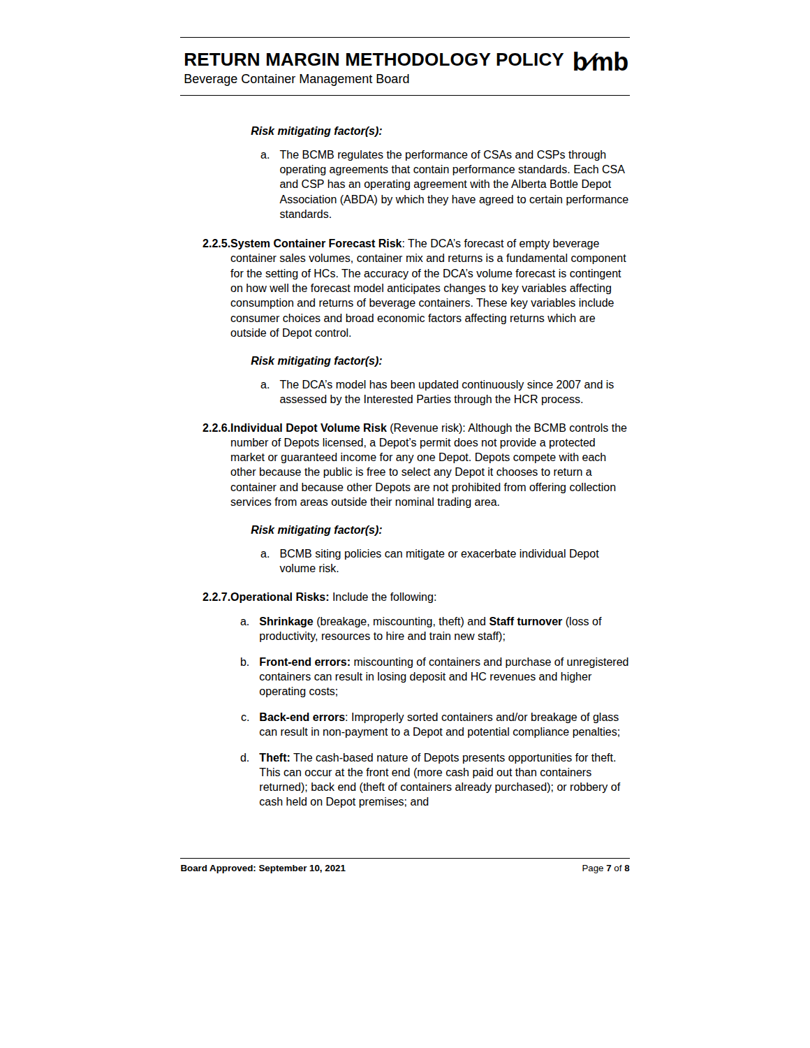RETURN MARGIN METHODOLOGY POLICY
Beverage Container Management Board
b∕mb
Risk mitigating factor(s):
The BCMB regulates the performance of CSAs and CSPs through operating agreements that contain performance standards. Each CSA and CSP has an operating agreement with the Alberta Bottle Depot Association (ABDA) by which they have agreed to certain performance standards.
2.2.5.
System Container Forecast Risk: The DCA’s forecast of empty beverage container sales volumes, container mix and returns is a fundamental component for the setting of HCs. The accuracy of the DCA’s volume forecast is contingent on how well the forecast model anticipates changes to key variables affecting consumption and returns of beverage containers. These key variables include consumer choices and broad economic factors affecting returns which are outside of Depot control.
Risk mitigating factor(s):
The DCA’s model has been updated continuously since 2007 and is assessed by the Interested Parties through the HCR process.
2.2.6.
Individual Depot Volume Risk (Revenue risk): Although the BCMB controls the number of Depots licensed, a Depot’s permit does not provide a protected market or guaranteed income for any one Depot. Depots compete with each other because the public is free to select any Depot it chooses to return a container and because other Depots are not prohibited from offering collection services from areas outside their nominal trading area.
Risk mitigating factor(s):
BCMB siting policies can mitigate or exacerbate individual Depot volume risk.
2.2.7.
Operational Risks: Include the following:
Shrinkage (breakage, miscounting, theft) and Staff turnover (loss of productivity, resources to hire and train new staff);
Front-end errors: miscounting of containers and purchase of unregistered containers can result in losing deposit and HC revenues and higher operating costs;
Back-end errors: Improperly sorted containers and/or breakage of glass can result in non-payment to a Depot and potential compliance penalties;
Theft: The cash-based nature of Depots presents opportunities for theft. This can occur at the front end (more cash paid out than containers returned); back end (theft of containers already purchased); or robbery of cash held on Depot premises; and
Board Approved: September 10, 2021
Page 7 of 8